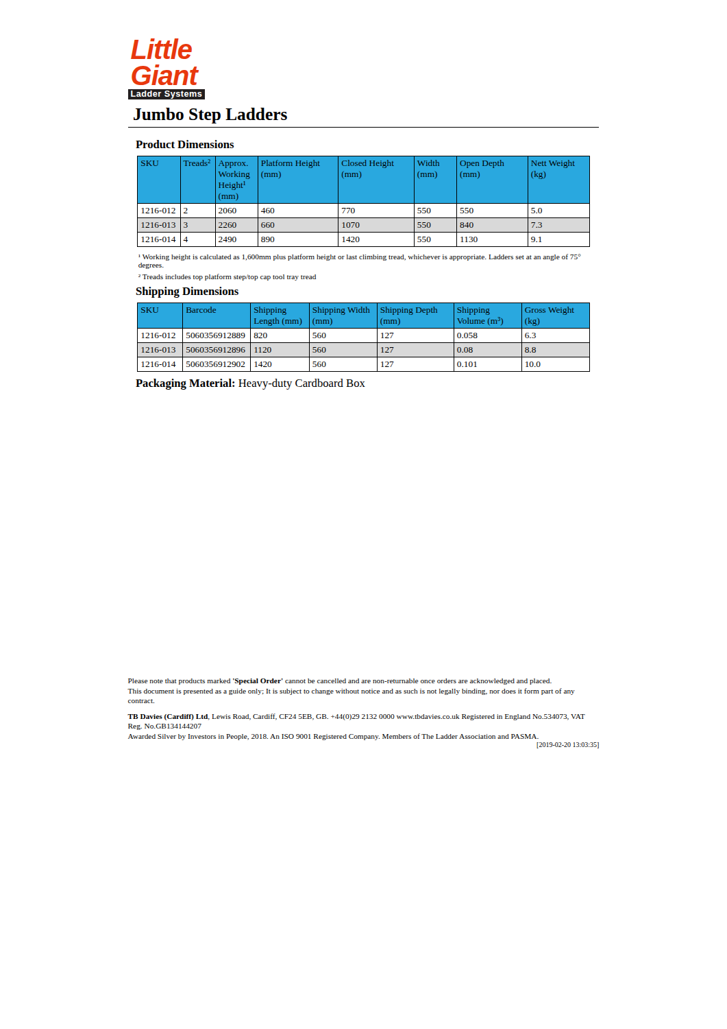Little Giant Ladder Systems
Jumbo Step Ladders
Product Dimensions
| SKU | Treads² | Approx. Working Height¹ (mm) | Platform Height (mm) | Closed Height (mm) | Width (mm) | Open Depth (mm) | Nett Weight (kg) |
| --- | --- | --- | --- | --- | --- | --- | --- |
| 1216-012 | 2 | 2060 | 460 | 770 | 550 | 550 | 5.0 |
| 1216-013 | 3 | 2260 | 660 | 1070 | 550 | 840 | 7.3 |
| 1216-014 | 4 | 2490 | 890 | 1420 | 550 | 1130 | 9.1 |
¹ Working height is calculated as 1,600mm plus platform height or last climbing tread, whichever is appropriate. Ladders set at an angle of 75° degrees.
² Treads includes top platform step/top cap tool tray tread
Shipping Dimensions
| SKU | Barcode | Shipping Length (mm) | Shipping Width (mm) | Shipping Depth (mm) | Shipping Volume (m³) | Gross Weight (kg) |
| --- | --- | --- | --- | --- | --- | --- |
| 1216-012 | 5060356912889 | 820 | 560 | 127 | 0.058 | 6.3 |
| 1216-013 | 5060356912896 | 1120 | 560 | 127 | 0.08 | 8.8 |
| 1216-014 | 5060356912902 | 1420 | 560 | 127 | 0.101 | 10.0 |
Packaging Material: Heavy-duty Cardboard Box
Please note that products marked 'Special Order' cannot be cancelled and are non-returnable once orders are acknowledged and placed.
This document is presented as a guide only; It is subject to change without notice and as such is not legally binding, nor does it form part of any contract.
TB Davies (Cardiff) Ltd, Lewis Road, Cardiff, CF24 5EB, GB. +44(0)29 2132 0000 www.tbdavies.co.uk Registered in England No.534073, VAT Reg. No.GB134144207
Awarded Silver by Investors in People, 2018. An ISO 9001 Registered Company. Members of The Ladder Association and PASMA. [2019-02-20 13:03:35]